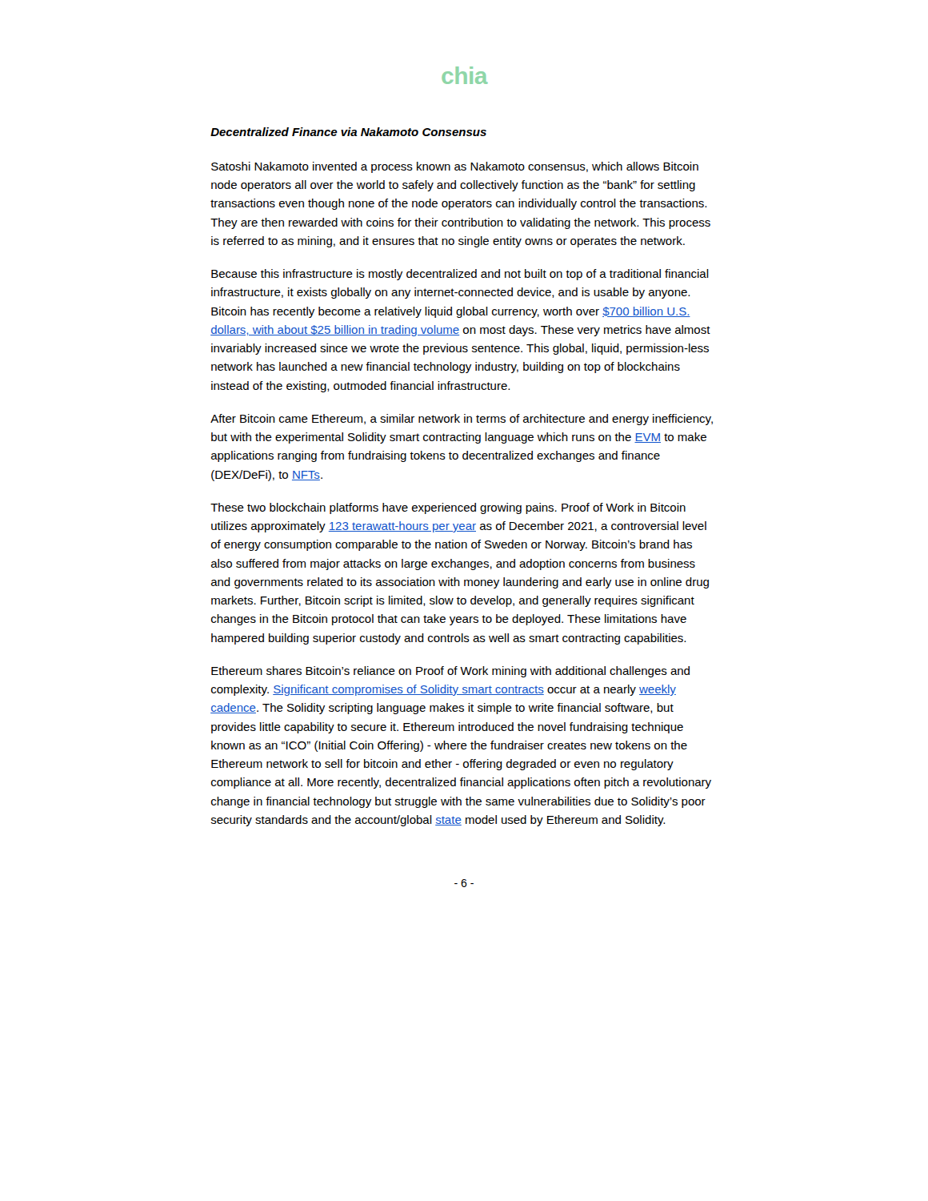chia
Decentralized Finance via Nakamoto Consensus
Satoshi Nakamoto invented a process known as Nakamoto consensus, which allows Bitcoin node operators all over the world to safely and collectively function as the “bank” for settling transactions even though none of the node operators can individually control the transactions. They are then rewarded with coins for their contribution to validating the network. This process is referred to as mining, and it ensures that no single entity owns or operates the network.
Because this infrastructure is mostly decentralized and not built on top of a traditional financial infrastructure, it exists globally on any internet-connected device, and is usable by anyone. Bitcoin has recently become a relatively liquid global currency, worth over $700 billion U.S. dollars, with about $25 billion in trading volume on most days. These very metrics have almost invariably increased since we wrote the previous sentence. This global, liquid, permission-less network has launched a new financial technology industry, building on top of blockchains instead of the existing, outmoded financial infrastructure.
After Bitcoin came Ethereum, a similar network in terms of architecture and energy inefficiency, but with the experimental Solidity smart contracting language which runs on the EVM to make applications ranging from fundraising tokens to decentralized exchanges and finance (DEX/DeFi), to NFTs.
These two blockchain platforms have experienced growing pains. Proof of Work in Bitcoin utilizes approximately 123 terawatt-hours per year as of December 2021, a controversial level of energy consumption comparable to the nation of Sweden or Norway. Bitcoin’s brand has also suffered from major attacks on large exchanges, and adoption concerns from business and governments related to its association with money laundering and early use in online drug markets. Further, Bitcoin script is limited, slow to develop, and generally requires significant changes in the Bitcoin protocol that can take years to be deployed. These limitations have hampered building superior custody and controls as well as smart contracting capabilities.
Ethereum shares Bitcoin’s reliance on Proof of Work mining with additional challenges and complexity. Significant compromises of Solidity smart contracts occur at a nearly weekly cadence. The Solidity scripting language makes it simple to write financial software, but provides little capability to secure it. Ethereum introduced the novel fundraising technique known as an “ICO” (Initial Coin Offering) - where the fundraiser creates new tokens on the Ethereum network to sell for bitcoin and ether - offering degraded or even no regulatory compliance at all. More recently, decentralized financial applications often pitch a revolutionary change in financial technology but struggle with the same vulnerabilities due to Solidity’s poor security standards and the account/global state model used by Ethereum and Solidity.
- 6 -